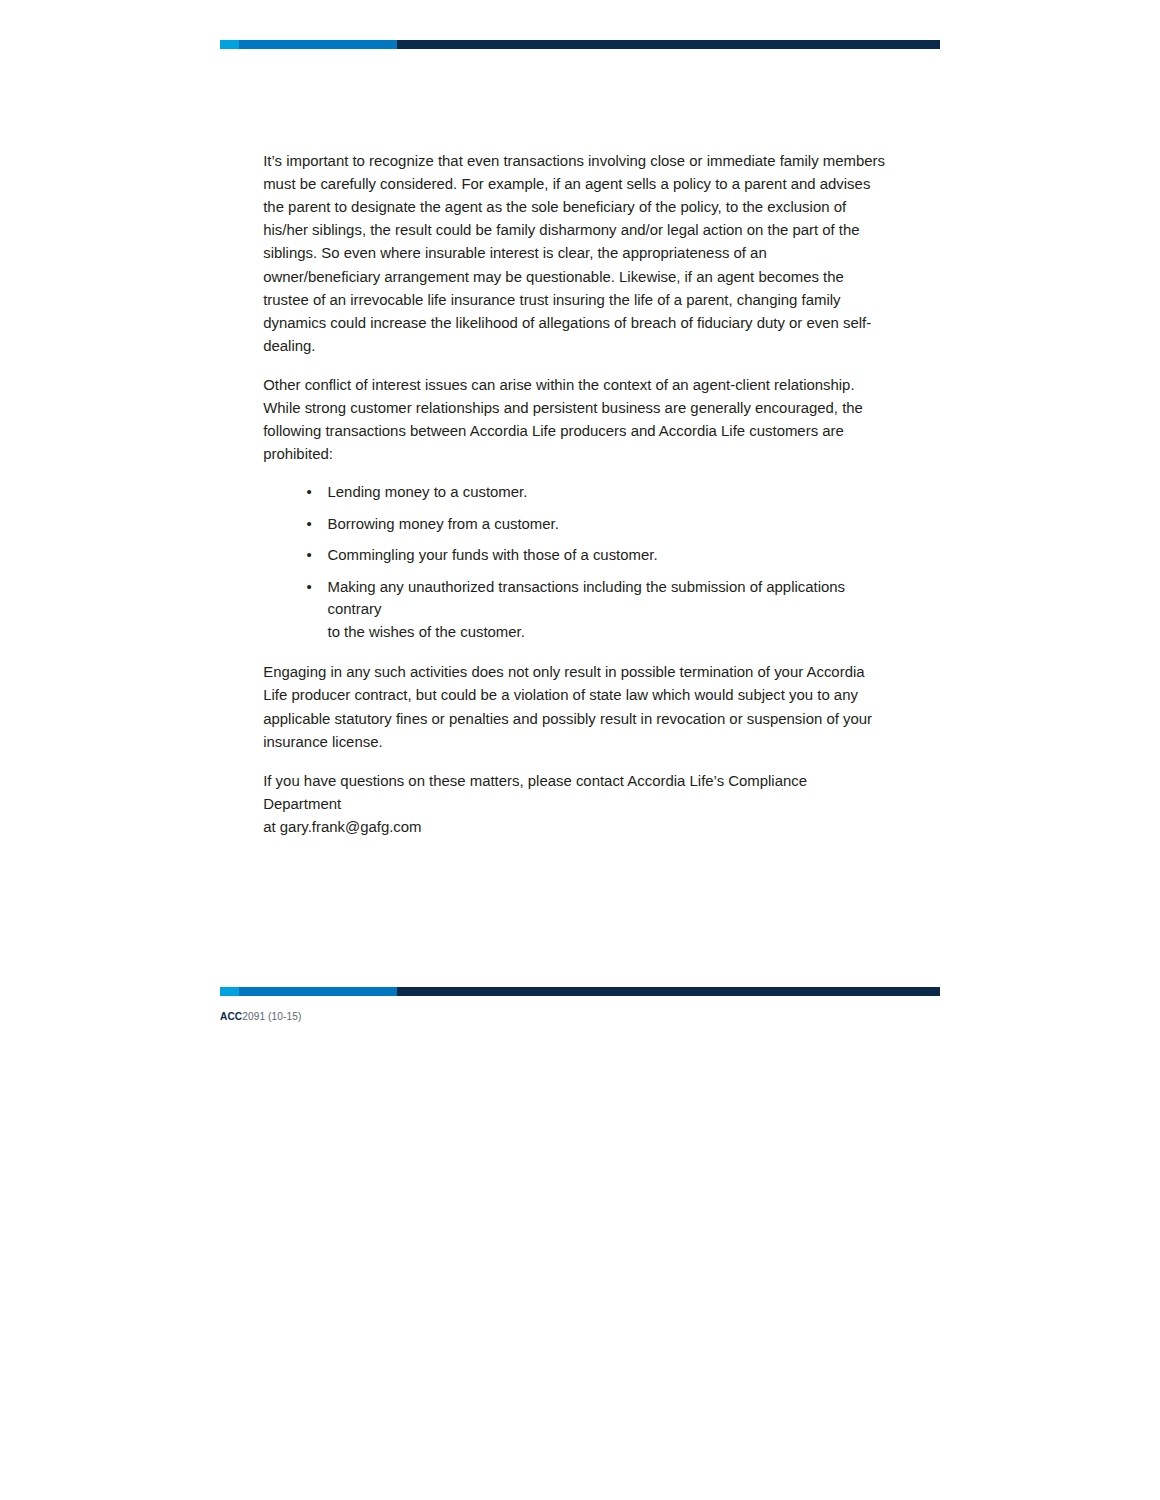It’s important to recognize that even transactions involving close or immediate family members must be carefully considered. For example, if an agent sells a policy to a parent and advises the parent to designate the agent as the sole beneficiary of the policy, to the exclusion of his/her siblings, the result could be family disharmony and/or legal action on the part of the siblings. So even where insurable interest is clear, the appropriateness of an owner/beneficiary arrangement may be questionable. Likewise, if an agent becomes the trustee of an irrevocable life insurance trust insuring the life of a parent, changing family dynamics could increase the likelihood of allegations of breach of fiduciary duty or even self-dealing.
Other conflict of interest issues can arise within the context of an agent-client relationship. While strong customer relationships and persistent business are generally encouraged, the following transactions between Accordia Life producers and Accordia Life customers are prohibited:
Lending money to a customer.
Borrowing money from a customer.
Commingling your funds with those of a customer.
Making any unauthorized transactions including the submission of applications contrary
to the wishes of the customer.
Engaging in any such activities does not only result in possible termination of your Accordia Life producer contract, but could be a violation of state law which would subject you to any applicable statutory fines or penalties and possibly result in revocation or suspension of your insurance license.
If you have questions on these matters, please contact Accordia Life’s Compliance Department
at gary.frank@gafg.com
ACC2091 (10-15)